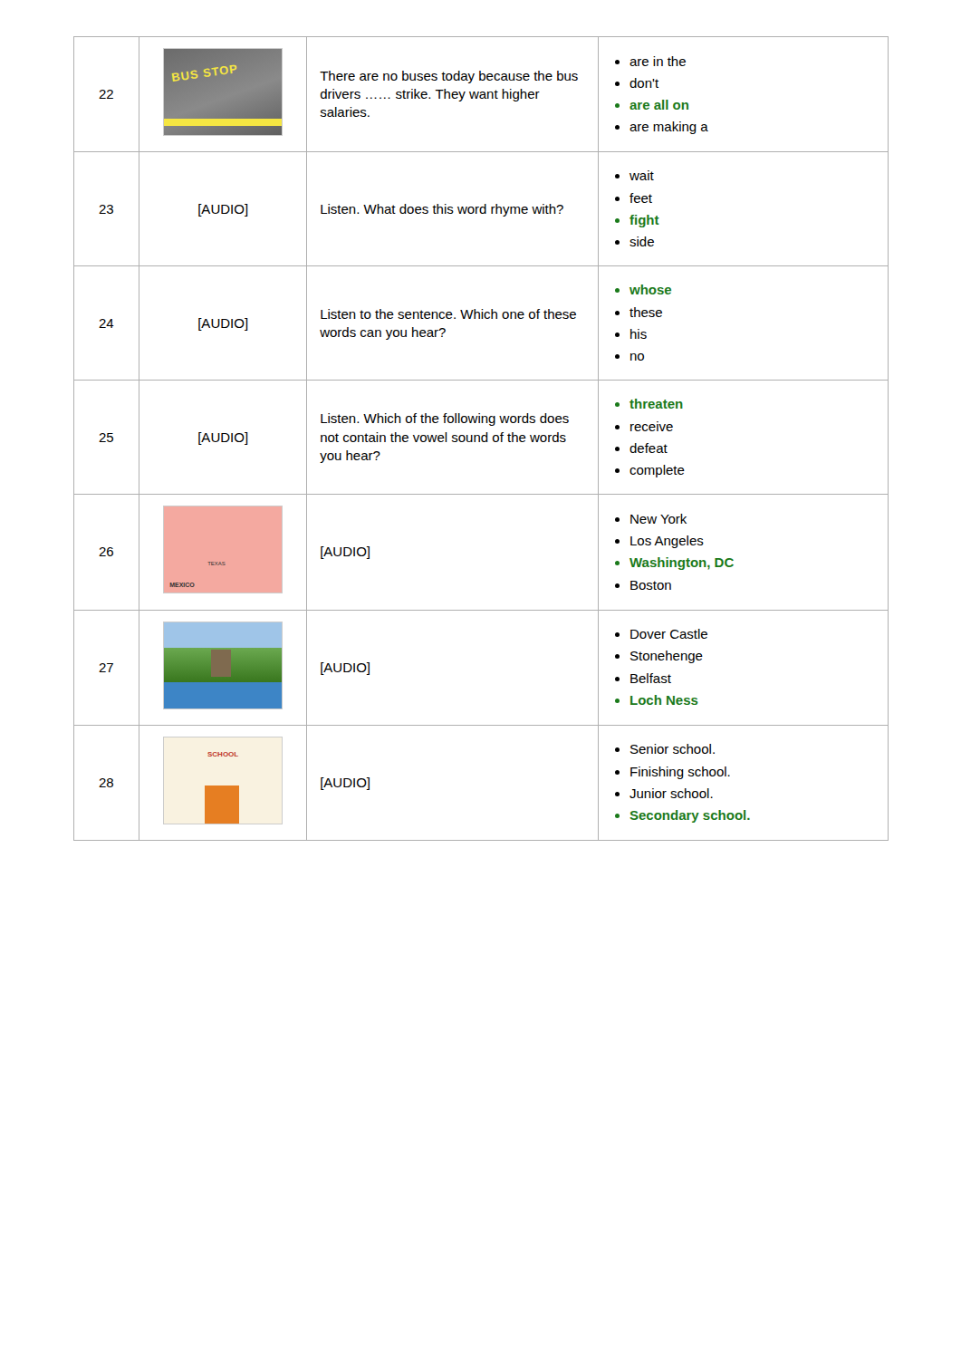| 22 | | There are no buses today because the bus drivers …… strike. They want higher salaries. | are in the don't are all on are making a |
| 23 | [AUDIO] | Listen. What does this word rhyme with? | wait feet fight side |
| 24 | [AUDIO] | Listen to the sentence. Which one of these words can you hear? | whose these his no |
| 25 | [AUDIO] | Listen. Which of the following words does not contain the vowel sound of the words you hear? | threaten receive defeat complete |
| 26 | | [AUDIO] | New York Los Angeles Washington, DC Boston |
| 27 | | [AUDIO] | Dover Castle Stonehenge Belfast Loch Ness |
| 28 | | [AUDIO] | Senior school. Finishing school. Junior school. Secondary school. |